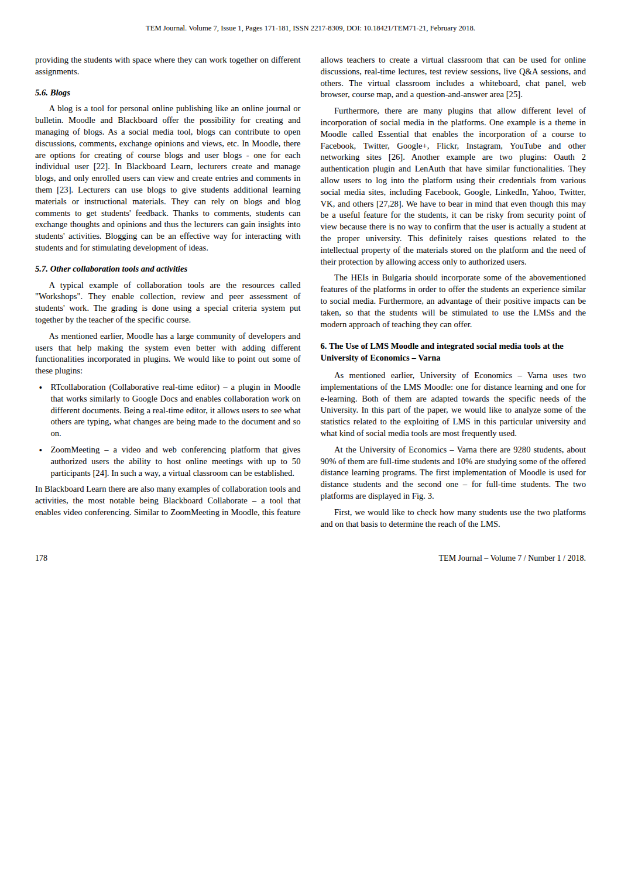TEM Journal. Volume 7, Issue 1, Pages 171-181, ISSN 2217-8309, DOI: 10.18421/TEM71-21, February 2018.
providing the students with space where they can work together on different assignments.
5.6. Blogs
A blog is a tool for personal online publishing like an online journal or bulletin. Moodle and Blackboard offer the possibility for creating and managing of blogs. As a social media tool, blogs can contribute to open discussions, comments, exchange opinions and views, etc. In Moodle, there are options for creating of course blogs and user blogs - one for each individual user [22]. In Blackboard Learn, lecturers create and manage blogs, and only enrolled users can view and create entries and comments in them [23]. Lecturers can use blogs to give students additional learning materials or instructional materials. They can rely on blogs and blog comments to get students' feedback. Thanks to comments, students can exchange thoughts and opinions and thus the lecturers can gain insights into students' activities. Blogging can be an effective way for interacting with students and for stimulating development of ideas.
5.7. Other collaboration tools and activities
A typical example of collaboration tools are the resources called "Workshops". They enable collection, review and peer assessment of students' work. The grading is done using a special criteria system put together by the teacher of the specific course.
As mentioned earlier, Moodle has a large community of developers and users that help making the system even better with adding different functionalities incorporated in plugins. We would like to point out some of these plugins:
RTcollaboration (Collaborative real-time editor) – a plugin in Moodle that works similarly to Google Docs and enables collaboration work on different documents. Being a real-time editor, it allows users to see what others are typing, what changes are being made to the document and so on.
ZoomMeeting – a video and web conferencing platform that gives authorized users the ability to host online meetings with up to 50 participants [24]. In such a way, a virtual classroom can be established.
In Blackboard Learn there are also many examples of collaboration tools and activities, the most notable being Blackboard Collaborate – a tool that enables video conferencing. Similar to ZoomMeeting in Moodle, this feature allows teachers to create a virtual classroom that can be used for online discussions, real-time lectures, test review sessions, live Q&A sessions, and others. The virtual classroom includes a whiteboard, chat panel, web browser, course map, and a question-and-answer area [25].
Furthermore, there are many plugins that allow different level of incorporation of social media in the platforms. One example is a theme in Moodle called Essential that enables the incorporation of a course to Facebook, Twitter, Google+, Flickr, Instagram, YouTube and other networking sites [26]. Another example are two plugins: Oauth 2 authentication plugin and LenAuth that have similar functionalities. They allow users to log into the platform using their credentials from various social media sites, including Facebook, Google, LinkedIn, Yahoo, Twitter, VK, and others [27,28]. We have to bear in mind that even though this may be a useful feature for the students, it can be risky from security point of view because there is no way to confirm that the user is actually a student at the proper university. This definitely raises questions related to the intellectual property of the materials stored on the platform and the need of their protection by allowing access only to authorized users.
The HEIs in Bulgaria should incorporate some of the abovementioned features of the platforms in order to offer the students an experience similar to social media. Furthermore, an advantage of their positive impacts can be taken, so that the students will be stimulated to use the LMSs and the modern approach of teaching they can offer.
6. The Use of LMS Moodle and integrated social media tools at the University of Economics – Varna
As mentioned earlier, University of Economics – Varna uses two implementations of the LMS Moodle: one for distance learning and one for e-learning. Both of them are adapted towards the specific needs of the University. In this part of the paper, we would like to analyze some of the statistics related to the exploiting of LMS in this particular university and what kind of social media tools are most frequently used.
At the University of Economics – Varna there are 9280 students, about 90% of them are full-time students and 10% are studying some of the offered distance learning programs. The first implementation of Moodle is used for distance students and the second one – for full-time students. The two platforms are displayed in Fig. 3.
First, we would like to check how many students use the two platforms and on that basis to determine the reach of the LMS.
178 TEM Journal – Volume 7 / Number 1 / 2018.